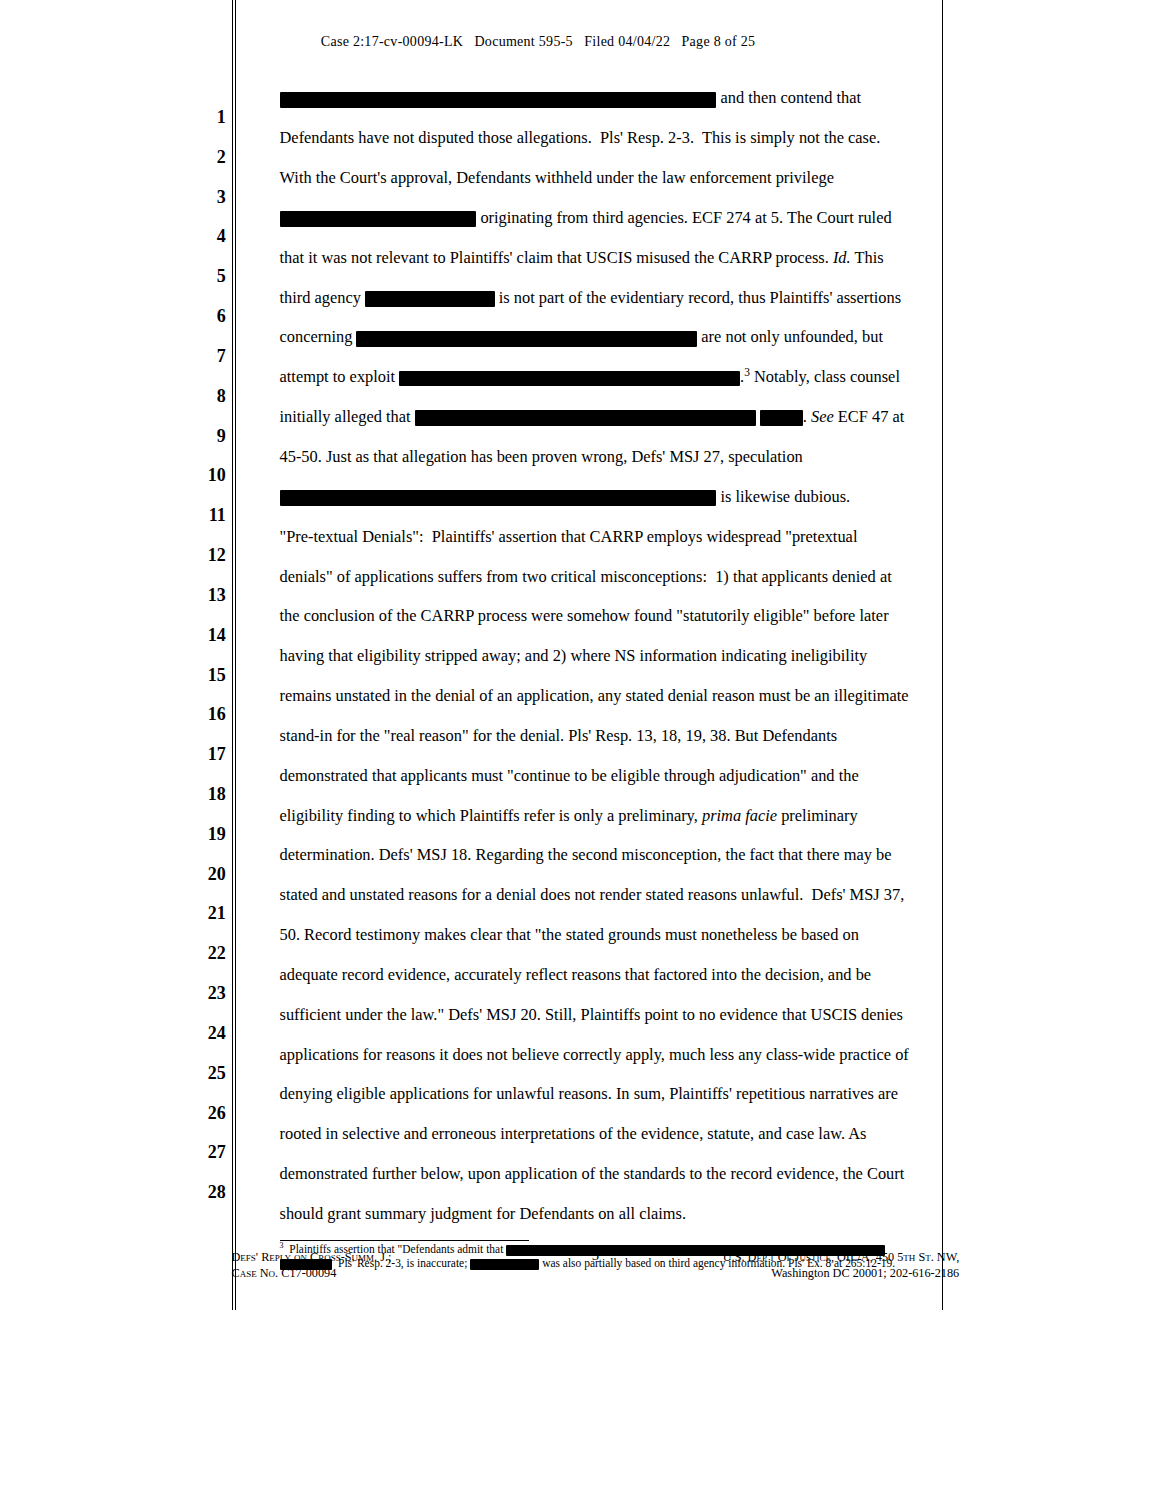Case 2:17-cv-00094-LK Document 595-5 Filed 04/04/22 Page 8 of 25
1
2
3
4
5
6
7
8
9
10
11
12
13
14
15
16
17
18
19
20
21
22
23
24
25
26
27
28
and then contend that Defendants have not disputed those allegations. Pls' Resp. 2-3. This is simply not the case. With the Court's approval, Defendants withheld under the law enforcement privilege originating from third agencies. ECF 274 at 5. The Court ruled that it was not relevant to Plaintiffs' claim that USCIS misused the CARRP process. Id. This third agency is not part of the evidentiary record, thus Plaintiffs' assertions concerning are not only unfounded, but attempt to exploit .3 Notably, class counsel initially alleged that . See ECF 47 at 45-50. Just as that allegation has been proven wrong, Defs' MSJ 27, speculation is likewise dubious.
"Pre-textual Denials": Plaintiffs' assertion that CARRP employs widespread "pretextual denials" of applications suffers from two critical misconceptions: 1) that applicants denied at the conclusion of the CARRP process were somehow found "statutorily eligible" before later having that eligibility stripped away; and 2) where NS information indicating ineligibility remains unstated in the denial of an application, any stated denial reason must be an illegitimate stand-in for the "real reason" for the denial. Pls' Resp. 13, 18, 19, 38. But Defendants demonstrated that applicants must "continue to be eligible through adjudication" and the eligibility finding to which Plaintiffs refer is only a preliminary, prima facie preliminary determination. Defs' MSJ 18. Regarding the second misconception, the fact that there may be stated and unstated reasons for a denial does not render stated reasons unlawful. Defs' MSJ 37, 50. Record testimony makes clear that "the stated grounds must nonetheless be based on adequate record evidence, accurately reflect reasons that factored into the decision, and be sufficient under the law." Defs' MSJ 20. Still, Plaintiffs point to no evidence that USCIS denies applications for reasons it does not believe correctly apply, much less any class-wide practice of denying eligible applications for unlawful reasons. In sum, Plaintiffs' repetitious narratives are rooted in selective and erroneous interpretations of the evidence, statute, and case law. As demonstrated further below, upon application of the standards to the record evidence, the Court should grant summary judgment for Defendants on all claims.
3 Plaintiffs assertion that "Defendants admit that
Pls' Resp. 2-3, is inaccurate; was also partially based on third agency information. Pls' Ex. 8 at 265:12-19.
Defs' Reply on Cross-Summ. J.;
Case No. C17-00094
5
U.S. Dep't Of Justice, OIL/A, 450 5th St. NW,
Washington DC 20001; 202-616-2186